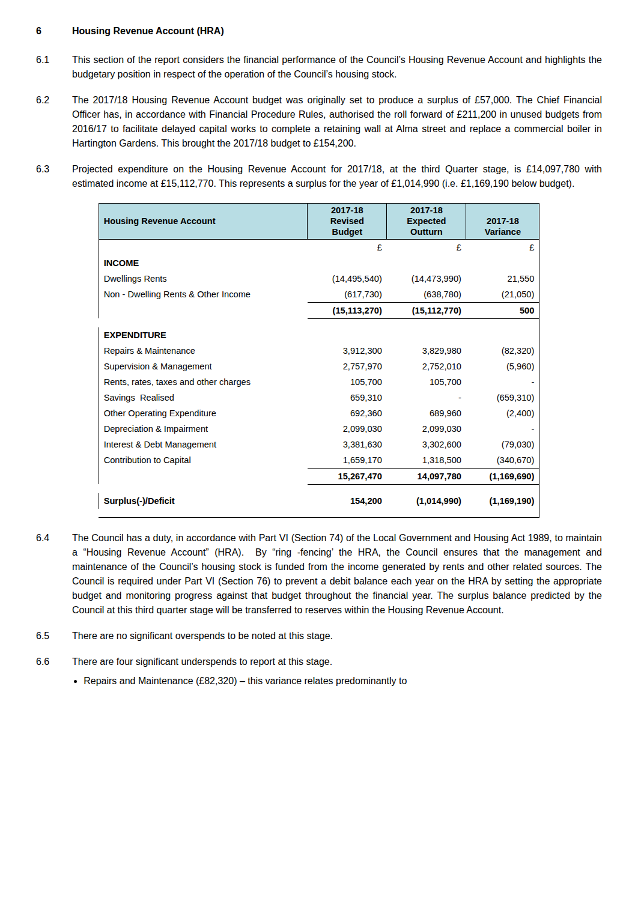6 Housing Revenue Account (HRA)
6.1 This section of the report considers the financial performance of the Council’s Housing Revenue Account and highlights the budgetary position in respect of the operation of the Council’s housing stock.
6.2 The 2017/18 Housing Revenue Account budget was originally set to produce a surplus of £57,000. The Chief Financial Officer has, in accordance with Financial Procedure Rules, authorised the roll forward of £211,200 in unused budgets from 2016/17 to facilitate delayed capital works to complete a retaining wall at Alma street and replace a commercial boiler in Hartington Gardens. This brought the 2017/18 budget to £154,200.
6.3 Projected expenditure on the Housing Revenue Account for 2017/18, at the third Quarter stage, is £14,097,780 with estimated income at £15,112,770. This represents a surplus for the year of £1,014,990 (i.e. £1,169,190 below budget).
| Housing Revenue Account | 2017-18 Revised Budget | 2017-18 Expected Outturn | 2017-18 Variance |
| --- | --- | --- | --- |
| | £ | £ | £ |
| INCOME | | | |
| Dwellings Rents | (14,495,540) | (14,473,990) | 21,550 |
| Non - Dwelling Rents & Other Income | (617,730) | (638,780) | (21,050) |
| | (15,113,270) | (15,112,770) | 500 |
| EXPENDITURE | | | |
| Repairs & Maintenance | 3,912,300 | 3,829,980 | (82,320) |
| Supervision & Management | 2,757,970 | 2,752,010 | (5,960) |
| Rents, rates, taxes and other charges | 105,700 | 105,700 | - |
| Savings Realised | 659,310 | - | (659,310) |
| Other Operating Expenditure | 692,360 | 689,960 | (2,400) |
| Depreciation & Impairment | 2,099,030 | 2,099,030 | - |
| Interest & Debt Management | 3,381,630 | 3,302,600 | (79,030) |
| Contribution to Capital | 1,659,170 | 1,318,500 | (340,670) |
| | 15,267,470 | 14,097,780 | (1,169,690) |
| Surplus(-)/Deficit | 154,200 | (1,014,990) | (1,169,190) |
6.4 The Council has a duty, in accordance with Part VI (Section 74) of the Local Government and Housing Act 1989, to maintain a “Housing Revenue Account” (HRA). By “ring -fencing’ the HRA, the Council ensures that the management and maintenance of the Council’s housing stock is funded from the income generated by rents and other related sources. The Council is required under Part VI (Section 76) to prevent a debit balance each year on the HRA by setting the appropriate budget and monitoring progress against that budget throughout the financial year. The surplus balance predicted by the Council at this third quarter stage will be transferred to reserves within the Housing Revenue Account.
6.5 There are no significant overspends to be noted at this stage.
6.6 There are four significant underspends to report at this stage.
Repairs and Maintenance (£82,320) – this variance relates predominantly to